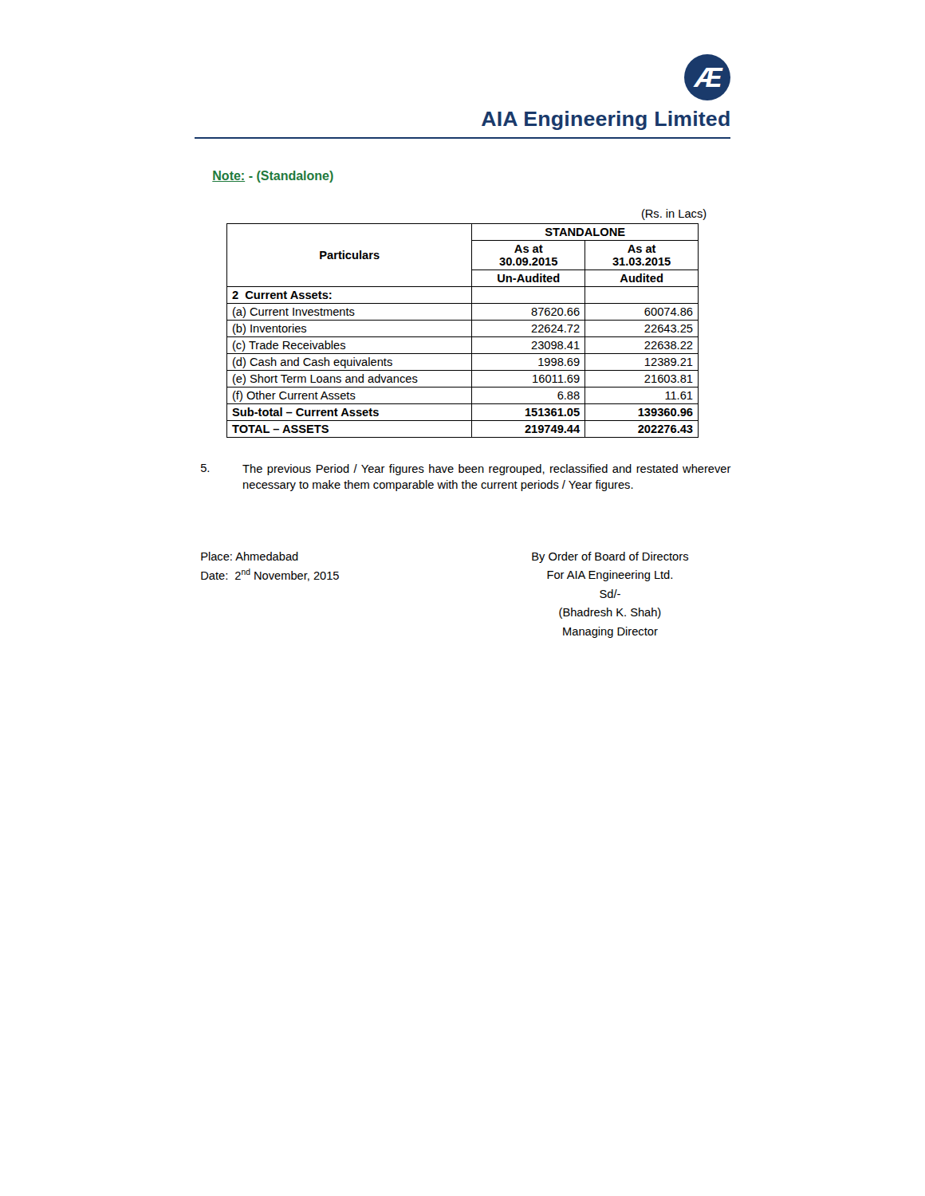Æ
AIA Engineering Limited
Note: - (Standalone)
(Rs. in Lacs)
| Particulars | STANDALONE |
| --- | --- |
| As at 30.09.2015 | As at 31.03.2015 |
| Un-Audited | Audited |
| 2 Current Assets: | | |
| (a) Current Investments | 87620.66 | 60074.86 |
| (b) Inventories | 22624.72 | 22643.25 |
| (c) Trade Receivables | 23098.41 | 22638.22 |
| (d) Cash and Cash equivalents | 1998.69 | 12389.21 |
| (e) Short Term Loans and advances | 16011.69 | 21603.81 |
| (f) Other Current Assets | 6.88 | 11.61 |
| Sub-total – Current Assets | 151361.05 | 139360.96 |
| TOTAL – ASSETS | 219749.44 | 202276.43 |
5.
The previous Period / Year figures have been regrouped, reclassified and restated wherever necessary to make them comparable with the current periods / Year figures.
Place: Ahmedabad
Date: 2nd November, 2015
By Order of Board of Directors
For AIA Engineering Ltd.
Sd/-
(Bhadresh K. Shah)
Managing Director